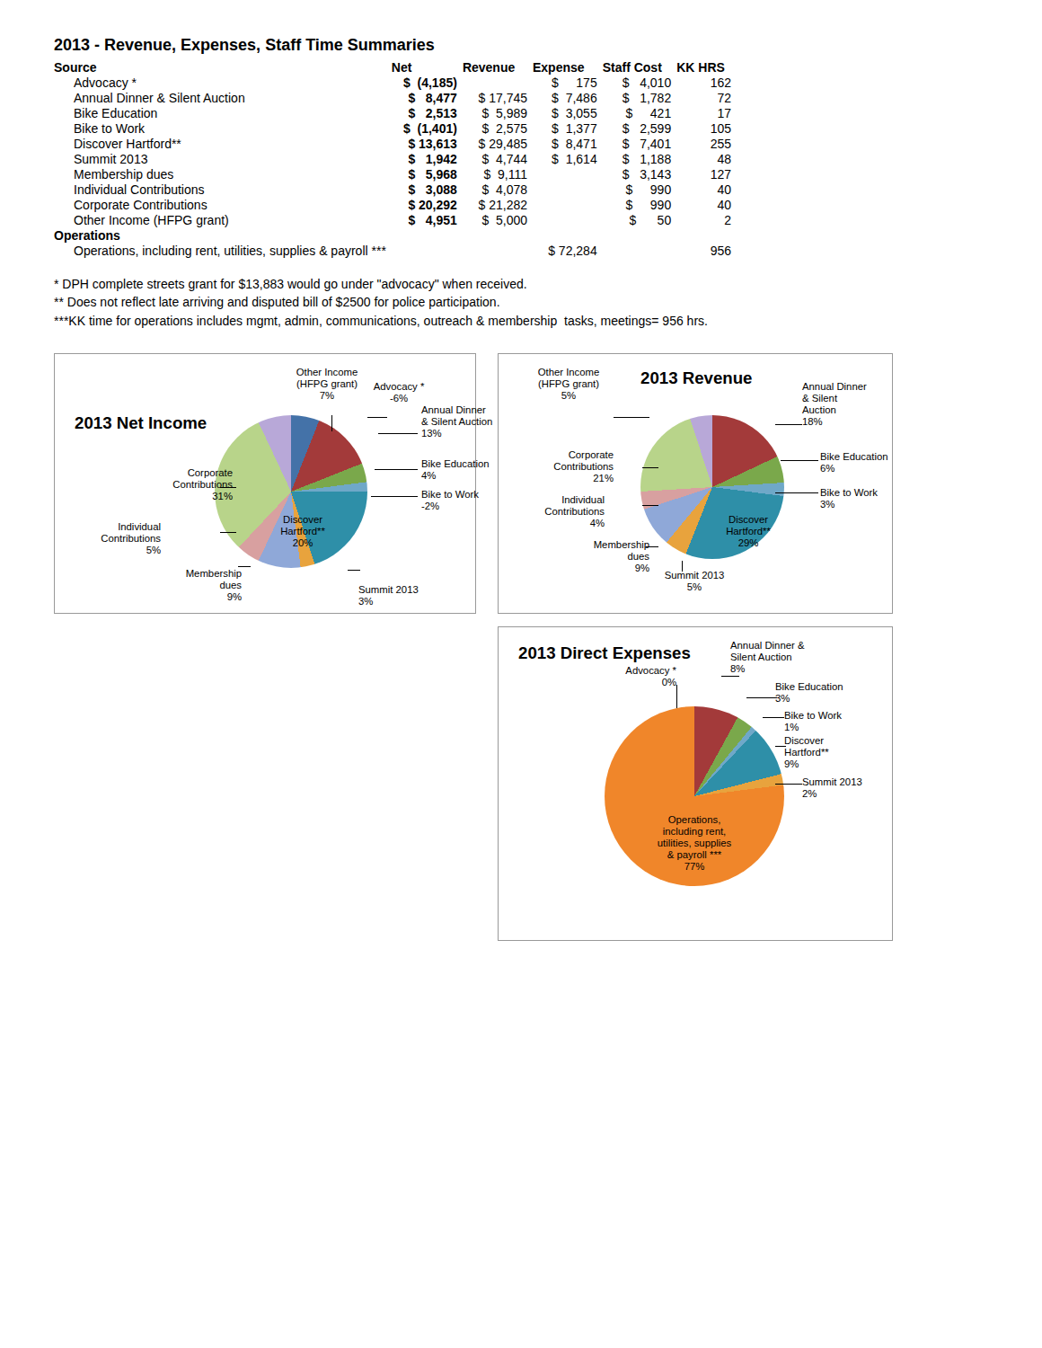2013 - Revenue, Expenses, Staff Time Summaries
| Source | Net | Revenue | Expense | Staff Cost | KK HRS |
| --- | --- | --- | --- | --- | --- |
| Advocacy * | $ (4,185) | | $ 175 | $ 4,010 | 162 |
| Annual Dinner & Silent Auction | $ 8,477 | $ 17,745 | $ 7,486 | $ 1,782 | 72 |
| Bike Education | $ 2,513 | $ 5,989 | $ 3,055 | $ 421 | 17 |
| Bike to Work | $ (1,401) | $ 2,575 | $ 1,377 | $ 2,599 | 105 |
| Discover Hartford** | $ 13,613 | $ 29,485 | $ 8,471 | $ 7,401 | 255 |
| Summit 2013 | $ 1,942 | $ 4,744 | $ 1,614 | $ 1,188 | 48 |
| Membership dues | $ 5,968 | $ 9,111 | | $ 3,143 | 127 |
| Individual Contributions | $ 3,088 | $ 4,078 | | $ 990 | 40 |
| Corporate Contributions | $ 20,292 | $ 21,282 | | $ 990 | 40 |
| Other Income (HFPG grant) | $ 4,951 | $ 5,000 | | $ 50 | 2 |
| Operations | | | | | |
| Operations, including rent, utilities, supplies & payroll *** | | | $ 72,284 | | 956 |
* DPH complete streets grant for $13,883 would go under "advocacy" when received.
** Does not reflect late arriving and disputed bill of $2500 for police participation.
***KK time for operations includes mgmt, admin, communications, outreach & membership tasks, meetings= 956 hrs.
2013 Net Income
Other Income
(HFPG grant)
7%
Advocacy *
-6%
Annual Dinner
& Silent Auction
13%
Bike Education
4%
Bike to Work
-2%
Discover
Hartford**
20%
Summit 2013
3%
Membership
dues
9%
Individual
Contributions
5%
Corporate
Contributions
31%
2013 Revenue
Other Income
(HFPG grant)
5%
Annual Dinner
& Silent
Auction
18%
Bike Education
6%
Bike to Work
3%
Discover
Hartford**
29%
Summit 2013
5%
Membership
dues
9%
Individual
Contributions
4%
Corporate
Contributions
21%
2013 Direct Expenses
Advocacy *
0%
Annual Dinner &
Silent Auction
8%
Bike Education
3%
Bike to Work
1%
Discover
Hartford**
9%
Summit 2013
2%
Operations,
including rent,
utilities, supplies
& payroll ***
77%